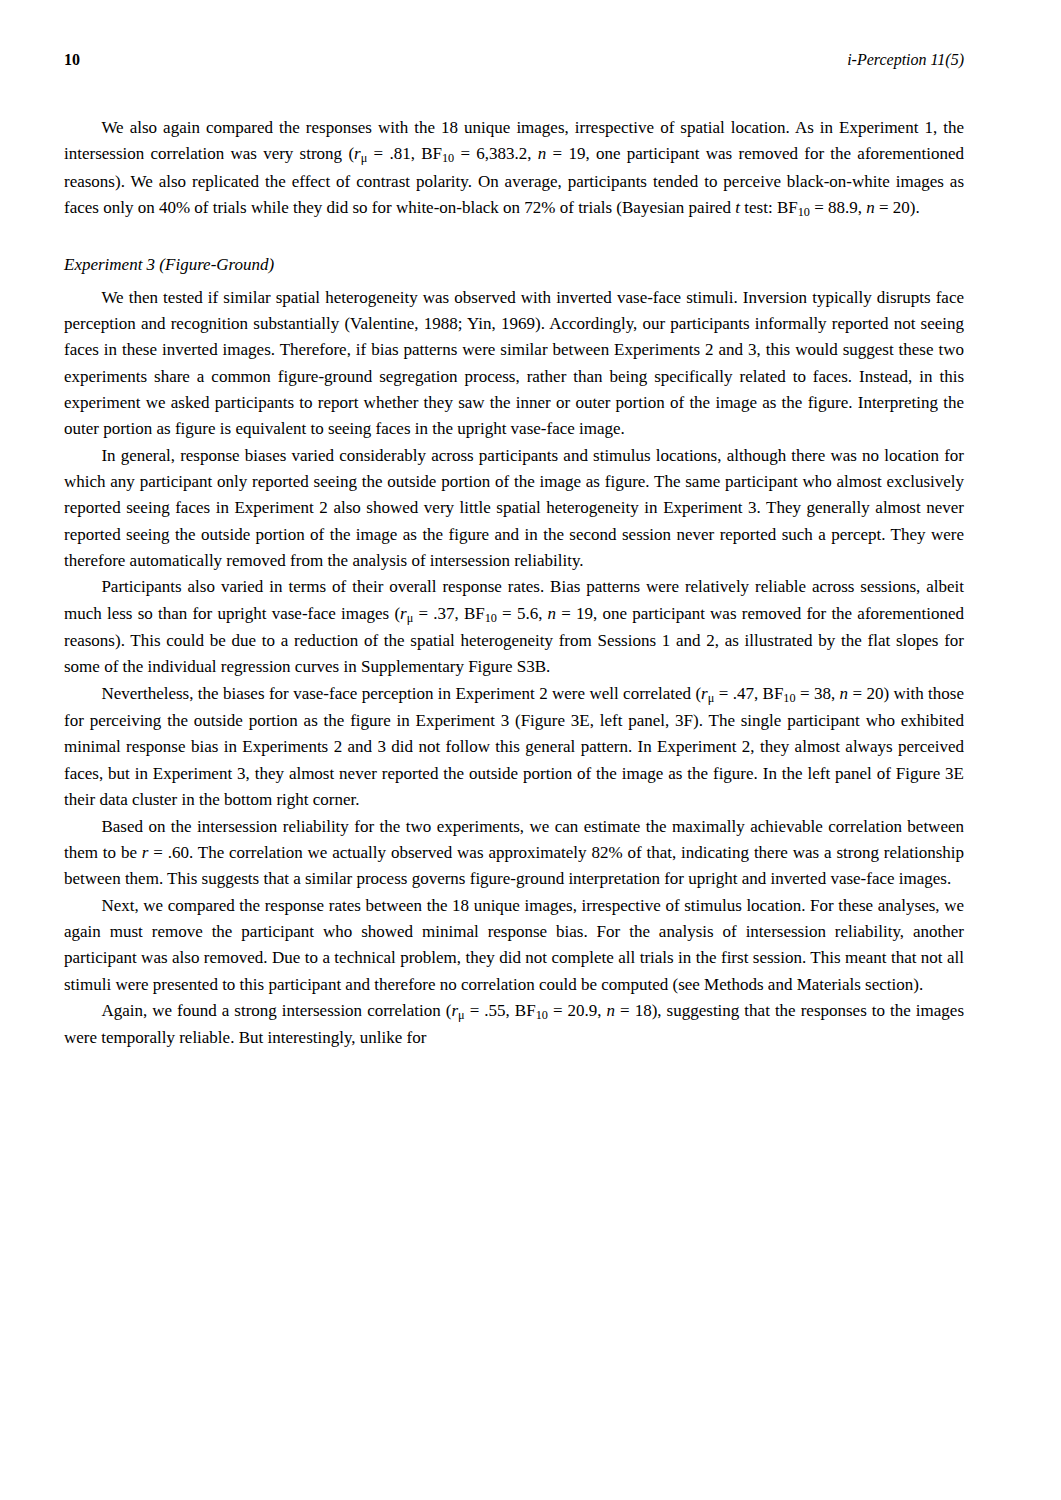10 i-Perception 11(5)
We also again compared the responses with the 18 unique images, irrespective of spatial location. As in Experiment 1, the intersession correlation was very strong (rμ = .81, BF10 = 6,383.2, n = 19, one participant was removed for the aforementioned reasons). We also replicated the effect of contrast polarity. On average, participants tended to perceive black-on-white images as faces only on 40% of trials while they did so for white-on-black on 72% of trials (Bayesian paired t test: BF10 = 88.9, n = 20).
Experiment 3 (Figure-Ground)
We then tested if similar spatial heterogeneity was observed with inverted vase-face stimuli. Inversion typically disrupts face perception and recognition substantially (Valentine, 1988; Yin, 1969). Accordingly, our participants informally reported not seeing faces in these inverted images. Therefore, if bias patterns were similar between Experiments 2 and 3, this would suggest these two experiments share a common figure-ground segregation process, rather than being specifically related to faces. Instead, in this experiment we asked participants to report whether they saw the inner or outer portion of the image as the figure. Interpreting the outer portion as figure is equivalent to seeing faces in the upright vase-face image.
In general, response biases varied considerably across participants and stimulus locations, although there was no location for which any participant only reported seeing the outside portion of the image as figure. The same participant who almost exclusively reported seeing faces in Experiment 2 also showed very little spatial heterogeneity in Experiment 3. They generally almost never reported seeing the outside portion of the image as the figure and in the second session never reported such a percept. They were therefore automatically removed from the analysis of intersession reliability.
Participants also varied in terms of their overall response rates. Bias patterns were relatively reliable across sessions, albeit much less so than for upright vase-face images (rμ = .37, BF10 = 5.6, n = 19, one participant was removed for the aforementioned reasons). This could be due to a reduction of the spatial heterogeneity from Sessions 1 and 2, as illustrated by the flat slopes for some of the individual regression curves in Supplementary Figure S3B.
Nevertheless, the biases for vase-face perception in Experiment 2 were well correlated (rμ = .47, BF10 = 38, n = 20) with those for perceiving the outside portion as the figure in Experiment 3 (Figure 3E, left panel, 3F). The single participant who exhibited minimal response bias in Experiments 2 and 3 did not follow this general pattern. In Experiment 2, they almost always perceived faces, but in Experiment 3, they almost never reported the outside portion of the image as the figure. In the left panel of Figure 3E their data cluster in the bottom right corner.
Based on the intersession reliability for the two experiments, we can estimate the maximally achievable correlation between them to be r = .60. The correlation we actually observed was approximately 82% of that, indicating there was a strong relationship between them. This suggests that a similar process governs figure-ground interpretation for upright and inverted vase-face images.
Next, we compared the response rates between the 18 unique images, irrespective of stimulus location. For these analyses, we again must remove the participant who showed minimal response bias. For the analysis of intersession reliability, another participant was also removed. Due to a technical problem, they did not complete all trials in the first session. This meant that not all stimuli were presented to this participant and therefore no correlation could be computed (see Methods and Materials section).
Again, we found a strong intersession correlation (rμ = .55, BF10 = 20.9, n = 18), suggesting that the responses to the images were temporally reliable. But interestingly, unlike for